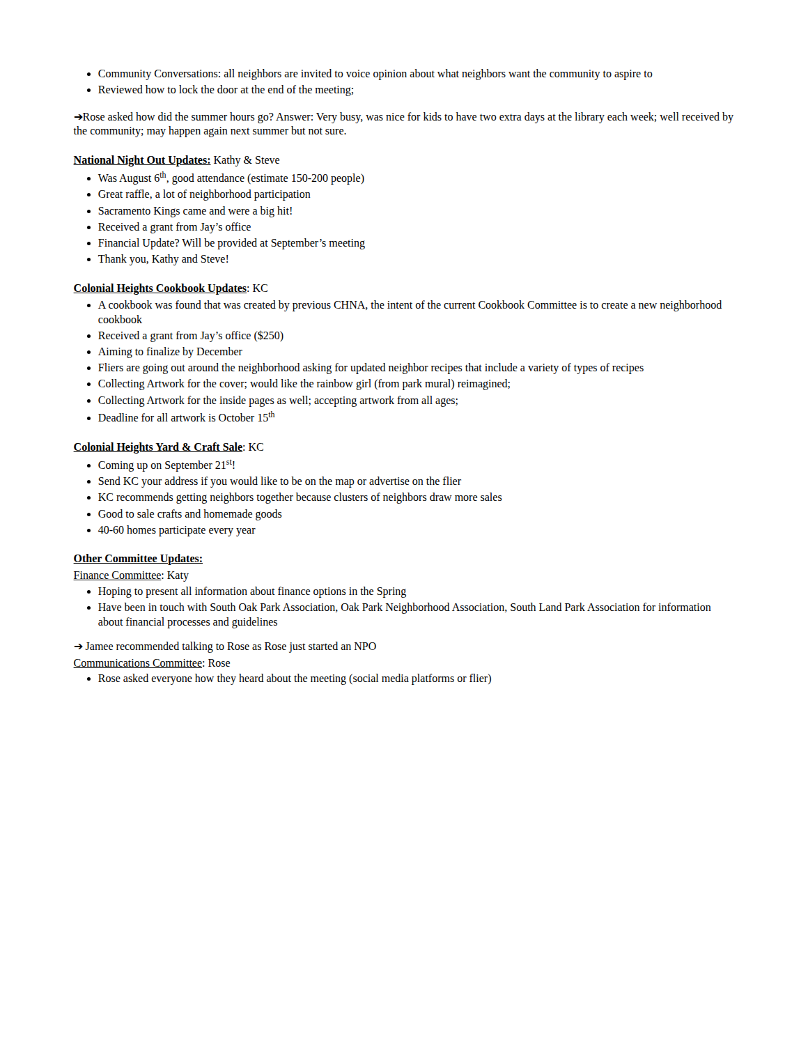Community Conversations: all neighbors are invited to voice opinion about what neighbors want the community to aspire to
Reviewed how to lock the door at the end of the meeting;
➔Rose asked how did the summer hours go? Answer: Very busy, was nice for kids to have two extra days at the library each week; well received by the community; may happen again next summer but not sure.
National Night Out Updates: Kathy & Steve
Was August 6th, good attendance (estimate 150-200 people)
Great raffle, a lot of neighborhood participation
Sacramento Kings came and were a big hit!
Received a grant from Jay’s office
Financial Update? Will be provided at September’s meeting
Thank you, Kathy and Steve!
Colonial Heights Cookbook Updates: KC
A cookbook was found that was created by previous CHNA, the intent of the current Cookbook Committee is to create a new neighborhood cookbook
Received a grant from Jay’s office ($250)
Aiming to finalize by December
Fliers are going out around the neighborhood asking for updated neighbor recipes that include a variety of types of recipes
Collecting Artwork for the cover; would like the rainbow girl (from park mural) reimagined;
Collecting Artwork for the inside pages as well; accepting artwork from all ages;
Deadline for all artwork is October 15th
Colonial Heights Yard & Craft Sale: KC
Coming up on September 21st!
Send KC your address if you would like to be on the map or advertise on the flier
KC recommends getting neighbors together because clusters of neighbors draw more sales
Good to sale crafts and homemade goods
40-60 homes participate every year
Other Committee Updates:
Finance Committee: Katy
Hoping to present all information about finance options in the Spring
Have been in touch with South Oak Park Association, Oak Park Neighborhood Association, South Land Park Association for information about financial processes and guidelines
➔ Jamee recommended talking to Rose as Rose just started an NPO
Communications Committee: Rose
Rose asked everyone how they heard about the meeting (social media platforms or flier)